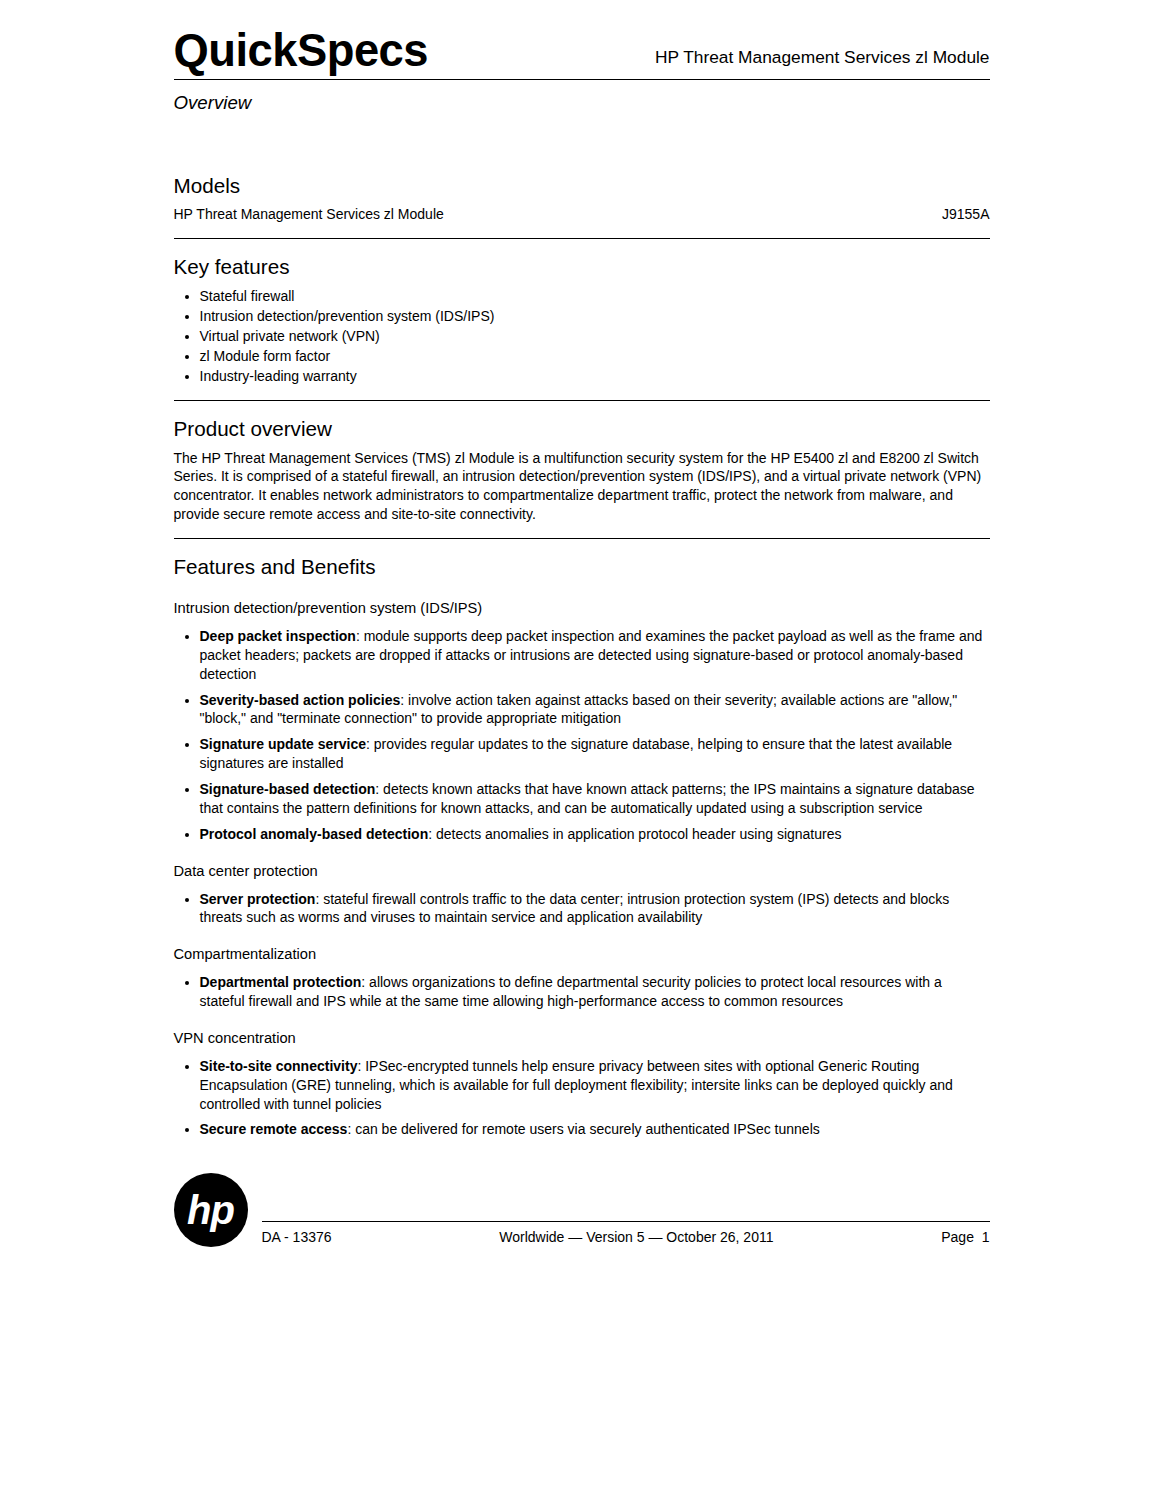QuickSpecs
HP Threat Management Services zl Module
Overview
Models
HP Threat Management Services zl Module J9155A
Key features
Stateful firewall
Intrusion detection/prevention system (IDS/IPS)
Virtual private network (VPN)
zl Module form factor
Industry-leading warranty
Product overview
The HP Threat Management Services (TMS) zl Module is a multifunction security system for the HP E5400 zl and E8200 zl Switch Series. It is comprised of a stateful firewall, an intrusion detection/prevention system (IDS/IPS), and a virtual private network (VPN) concentrator. It enables network administrators to compartmentalize department traffic, protect the network from malware, and provide secure remote access and site-to-site connectivity.
Features and Benefits
Intrusion detection/prevention system (IDS/IPS)
Deep packet inspection: module supports deep packet inspection and examines the packet payload as well as the frame and packet headers; packets are dropped if attacks or intrusions are detected using signature-based or protocol anomaly-based detection
Severity-based action policies: involve action taken against attacks based on their severity; available actions are "allow," "block," and "terminate connection" to provide appropriate mitigation
Signature update service: provides regular updates to the signature database, helping to ensure that the latest available signatures are installed
Signature-based detection: detects known attacks that have known attack patterns; the IPS maintains a signature database that contains the pattern definitions for known attacks, and can be automatically updated using a subscription service
Protocol anomaly-based detection: detects anomalies in application protocol header using signatures
Data center protection
Server protection: stateful firewall controls traffic to the data center; intrusion protection system (IPS) detects and blocks threats such as worms and viruses to maintain service and application availability
Compartmentalization
Departmental protection: allows organizations to define departmental security policies to protect local resources with a stateful firewall and IPS while at the same time allowing high-performance access to common resources
VPN concentration
Site-to-site connectivity: IPSec-encrypted tunnels help ensure privacy between sites with optional Generic Routing Encapsulation (GRE) tunneling, which is available for full deployment flexibility; intersite links can be deployed quickly and controlled with tunnel policies
Secure remote access: can be delivered for remote users via securely authenticated IPSec tunnels
hp
DA - 13376 Worldwide — Version 5 — October 26, 2011 Page 1